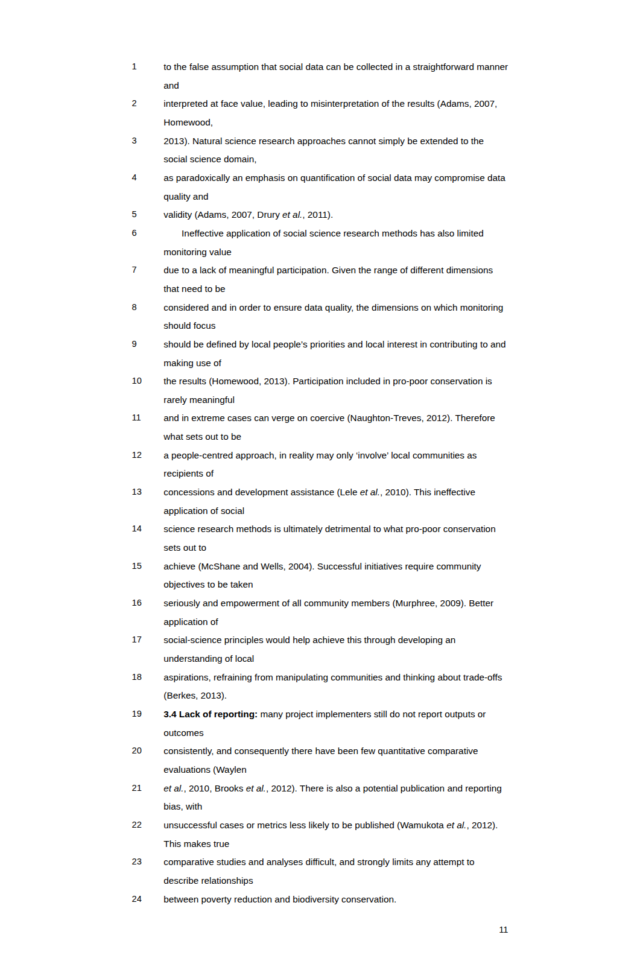to the false assumption that social data can be collected in a straightforward manner and
interpreted at face value, leading to misinterpretation of the results (Adams, 2007, Homewood,
2013). Natural science research approaches cannot simply be extended to the social science domain,
as paradoxically an emphasis on quantification of social data may compromise data quality and
validity (Adams, 2007, Drury et al., 2011).
Ineffective application of social science research methods has also limited monitoring value
due to a lack of meaningful participation. Given the range of different dimensions that need to be
considered and in order to ensure data quality, the dimensions on which monitoring should focus
should be defined by local people’s priorities and local interest in contributing to and making use of
the results (Homewood, 2013). Participation included in pro-poor conservation is rarely meaningful
and in extreme cases can verge on coercive (Naughton-Treves, 2012). Therefore what sets out to be
a people-centred approach, in reality may only ‘involve’ local communities as recipients of
concessions and development assistance (Lele et al., 2010). This ineffective application of social
science research methods is ultimately detrimental to what pro-poor conservation sets out to
achieve (McShane and Wells, 2004). Successful initiatives require community objectives to be taken
seriously and empowerment of all community members (Murphree, 2009). Better application of
social-science principles would help achieve this through developing an understanding of local
aspirations, refraining from manipulating communities and thinking about trade-offs (Berkes, 2013).
3.4 Lack of reporting: many project implementers still do not report outputs or outcomes
consistently, and consequently there have been few quantitative comparative evaluations (Waylen
et al., 2010, Brooks et al., 2012). There is also a potential publication and reporting bias, with
unsuccessful cases or metrics less likely to be published (Wamukota et al., 2012). This makes true
comparative studies and analyses difficult, and strongly limits any attempt to describe relationships
between poverty reduction and biodiversity conservation.
11